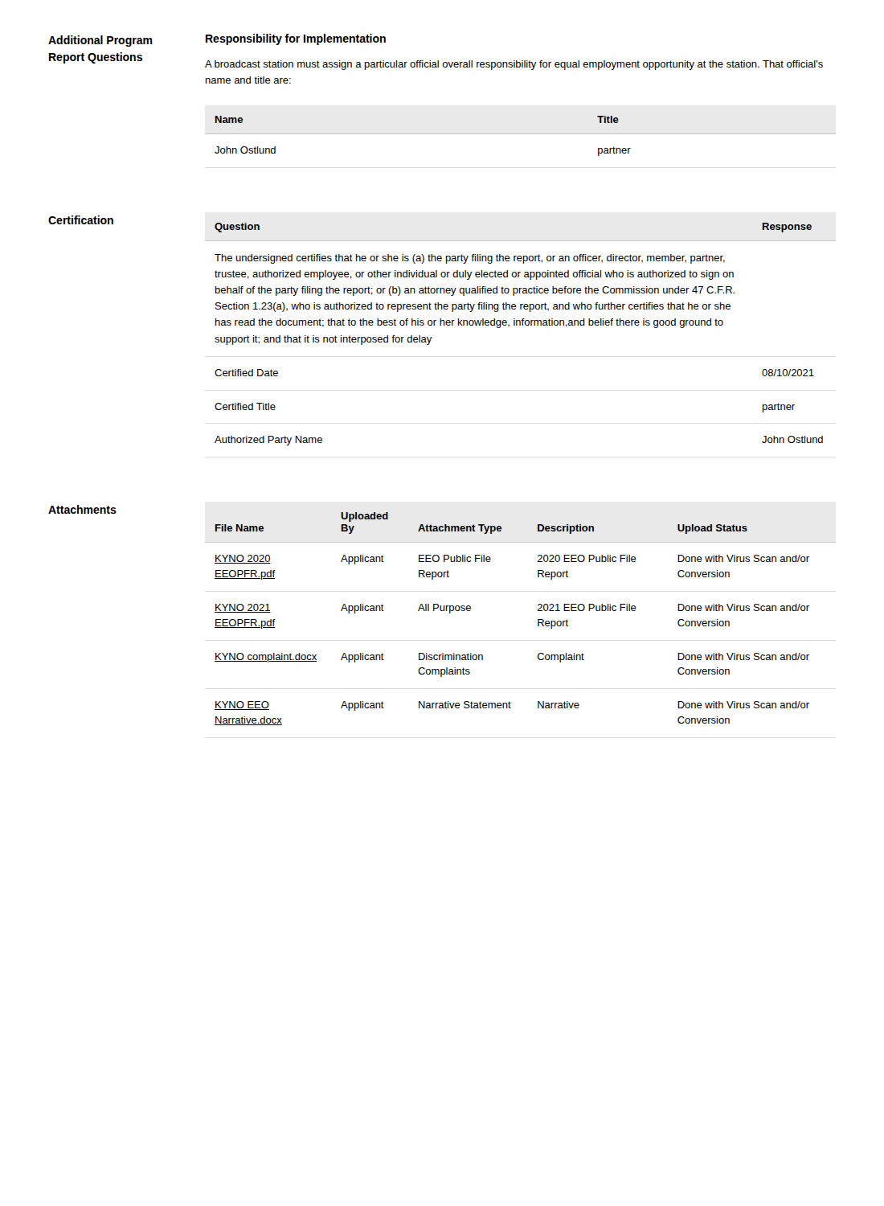Additional Program Report Questions
Responsibility for Implementation
A broadcast station must assign a particular official overall responsibility for equal employment opportunity at the station. That official's name and title are:
| Name | Title |
| --- | --- |
| John Ostlund | partner |
Certification
| Question | Response |
| --- | --- |
| The undersigned certifies that he or she is (a) the party filing the report, or an officer, director, member, partner, trustee, authorized employee, or other individual or duly elected or appointed official who is authorized to sign on behalf of the party filing the report; or (b) an attorney qualified to practice before the Commission under 47 C.F.R. Section 1.23(a), who is authorized to represent the party filing the report, and who further certifies that he or she has read the document; that to the best of his or her knowledge, information,and belief there is good ground to support it; and that it is not interposed for delay | |
| Certified Date | 08/10/2021 |
| Certified Title | partner |
| Authorized Party Name | John Ostlund |
Attachments
| File Name | Uploaded By | Attachment Type | Description | Upload Status |
| --- | --- | --- | --- | --- |
| KYNO 2020 EEOPFR.pdf | Applicant | EEO Public File Report | 2020 EEO Public File Report | Done with Virus Scan and/or Conversion |
| KYNO 2021 EEOPFR.pdf | Applicant | All Purpose | 2021 EEO Public File Report | Done with Virus Scan and/or Conversion |
| KYNO complaint.docx | Applicant | Discrimination Complaints | Complaint | Done with Virus Scan and/or Conversion |
| KYNO EEO Narrative.docx | Applicant | Narrative Statement | Narrative | Done with Virus Scan and/or Conversion |